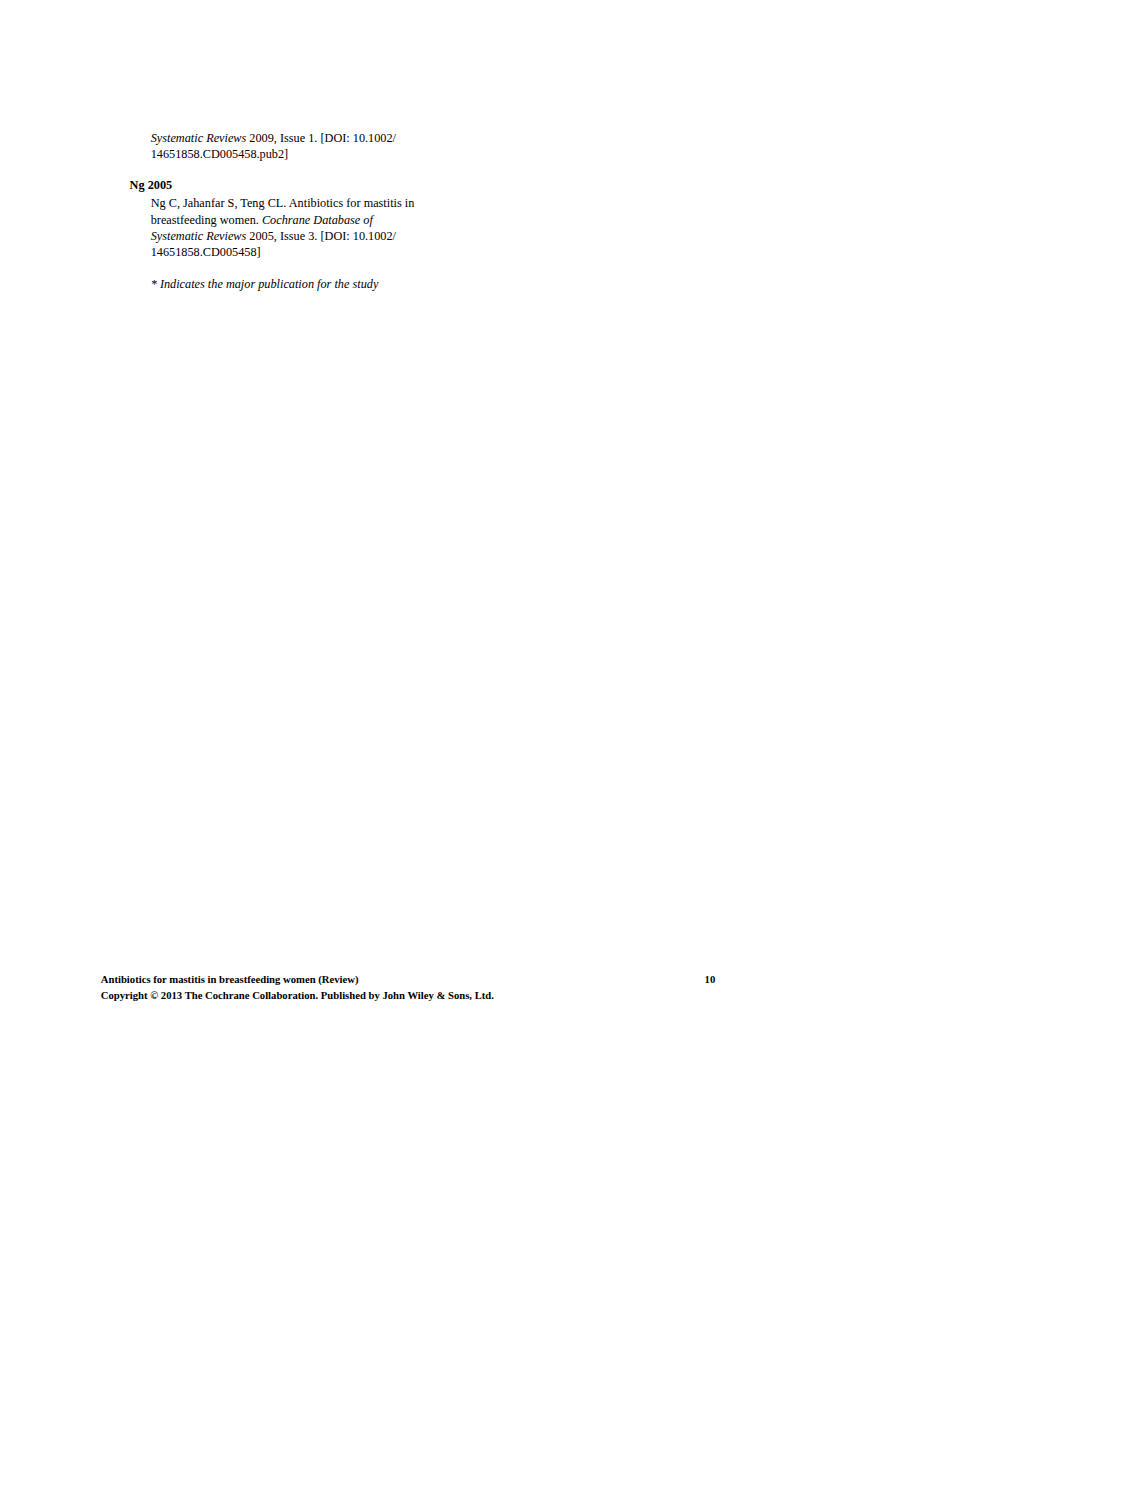Systematic Reviews 2009, Issue 1. [DOI: 10.1002/
14651858.CD005458.pub2]
Ng 2005
Ng C, Jahanfar S, Teng CL. Antibiotics for mastitis in breastfeeding women. Cochrane Database of Systematic Reviews 2005, Issue 3. [DOI: 10.1002/
14651858.CD005458]
* Indicates the major publication for the study
Antibiotics for mastitis in breastfeeding women (Review) 10
Copyright © 2013 The Cochrane Collaboration. Published by John Wiley & Sons, Ltd.